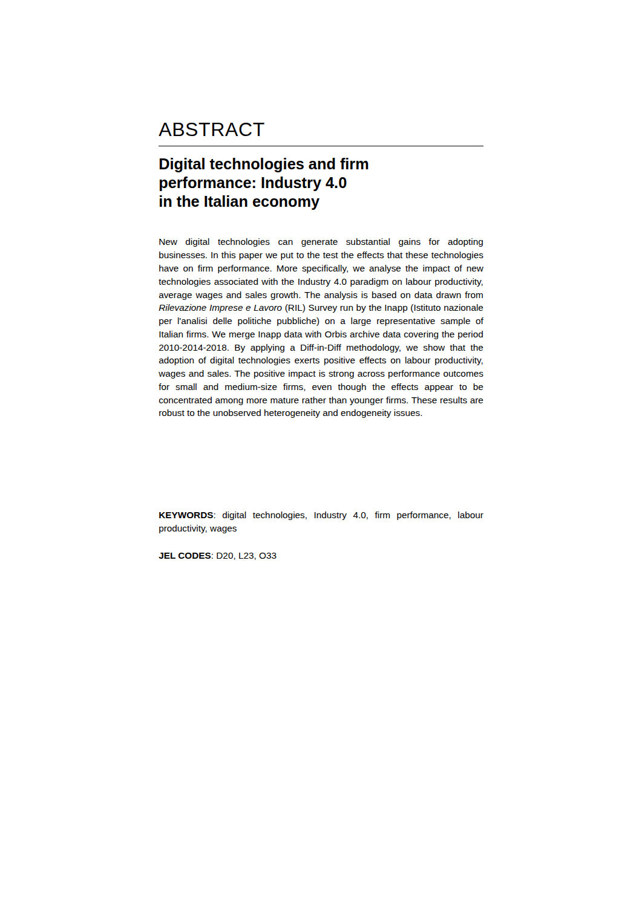ABSTRACT
Digital technologies and firm
performance: Industry 4.0
in the Italian economy
New digital technologies can generate substantial gains for adopting businesses. In this paper we put to the test the effects that these technologies have on firm performance. More specifically, we analyse the impact of new technologies associated with the Industry 4.0 paradigm on labour productivity, average wages and sales growth. The analysis is based on data drawn from Rilevazione Imprese e Lavoro (RIL) Survey run by the Inapp (Istituto nazionale per l'analisi delle politiche pubbliche) on a large representative sample of Italian firms. We merge Inapp data with Orbis archive data covering the period 2010-2014-2018. By applying a Diff-in-Diff methodology, we show that the adoption of digital technologies exerts positive effects on labour productivity, wages and sales. The positive impact is strong across performance outcomes for small and medium-size firms, even though the effects appear to be concentrated among more mature rather than younger firms. These results are robust to the unobserved heterogeneity and endogeneity issues.
KEYWORDS: digital technologies, Industry 4.0, firm performance, labour productivity, wages
JEL CODES: D20, L23, O33